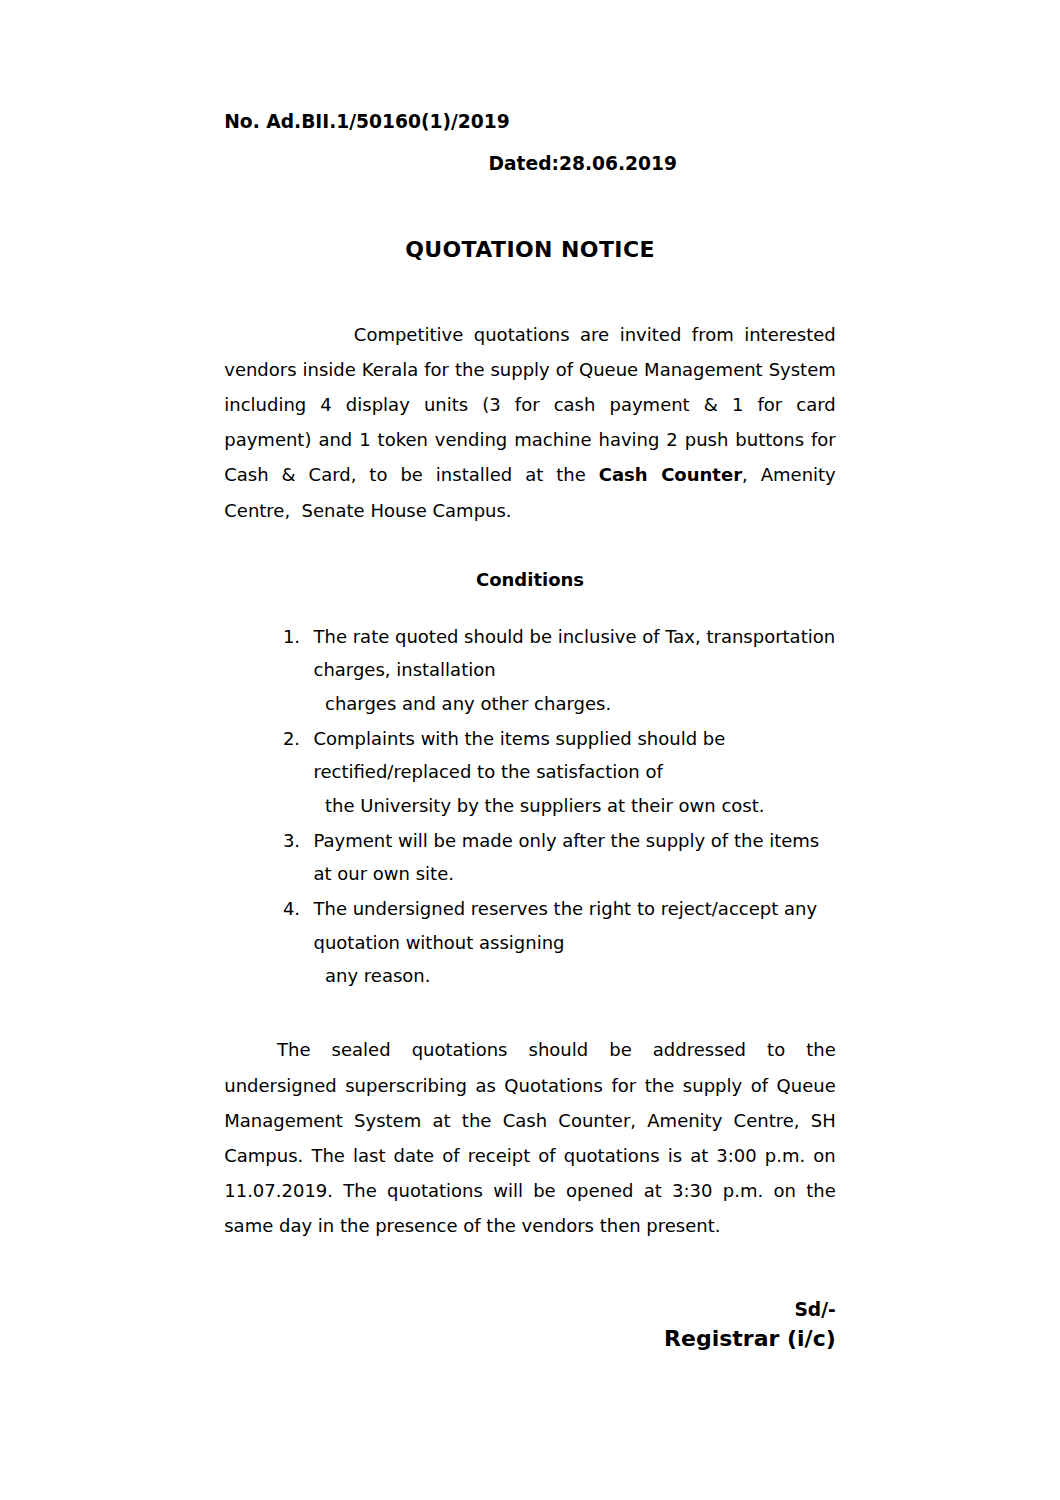No. Ad.BII.1/50160(1)/2019
Dated:28.06.2019
QUOTATION NOTICE
Competitive quotations are invited from interested vendors inside Kerala for the supply of Queue Management System including 4 display units (3 for cash payment & 1 for card payment) and 1 token vending machine having 2 push buttons for Cash & Card, to be installed at the Cash Counter, Amenity Centre, Senate House Campus.
Conditions
The rate quoted should be inclusive of Tax, transportation charges, installationcharges and any other charges.
Complaints with the items supplied should be rectified/replaced to the satisfaction ofthe University by the suppliers at their own cost.
Payment will be made only after the supply of the items at our own site.
The undersigned reserves the right to reject/accept any quotation without assigningany reason.
The sealed quotations should be addressed to the undersigned superscribing as Quotations for the supply of Queue Management System at the Cash Counter, Amenity Centre, SH Campus. The last date of receipt of quotations is at 3:00 p.m. on 11.07.2019. The quotations will be opened at 3:30 p.m. on the same day in the presence of the vendors then present.
Sd/-
Registrar (i/c)